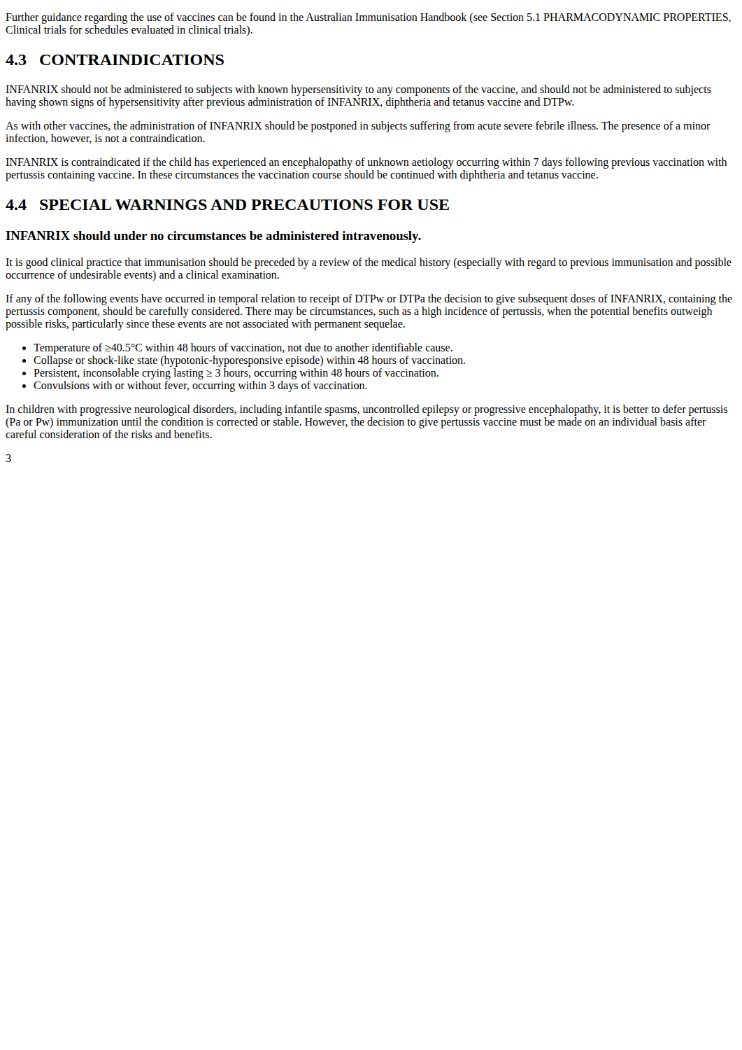Further guidance regarding the use of vaccines can be found in the Australian Immunisation Handbook (see Section 5.1 PHARMACODYNAMIC PROPERTIES, Clinical trials for schedules evaluated in clinical trials).
4.3 CONTRAINDICATIONS
INFANRIX should not be administered to subjects with known hypersensitivity to any components of the vaccine, and should not be administered to subjects having shown signs of hypersensitivity after previous administration of INFANRIX, diphtheria and tetanus vaccine and DTPw.
As with other vaccines, the administration of INFANRIX should be postponed in subjects suffering from acute severe febrile illness. The presence of a minor infection, however, is not a contraindication.
INFANRIX is contraindicated if the child has experienced an encephalopathy of unknown aetiology occurring within 7 days following previous vaccination with pertussis containing vaccine. In these circumstances the vaccination course should be continued with diphtheria and tetanus vaccine.
4.4 SPECIAL WARNINGS AND PRECAUTIONS FOR USE
INFANRIX should under no circumstances be administered intravenously.
It is good clinical practice that immunisation should be preceded by a review of the medical history (especially with regard to previous immunisation and possible occurrence of undesirable events) and a clinical examination.
If any of the following events have occurred in temporal relation to receipt of DTPw or DTPa the decision to give subsequent doses of INFANRIX, containing the pertussis component, should be carefully considered. There may be circumstances, such as a high incidence of pertussis, when the potential benefits outweigh possible risks, particularly since these events are not associated with permanent sequelae.
Temperature of ≥40.5°C within 48 hours of vaccination, not due to another identifiable cause.
Collapse or shock-like state (hypotonic-hyporesponsive episode) within 48 hours of vaccination.
Persistent, inconsolable crying lasting ≥ 3 hours, occurring within 48 hours of vaccination.
Convulsions with or without fever, occurring within 3 days of vaccination.
In children with progressive neurological disorders, including infantile spasms, uncontrolled epilepsy or progressive encephalopathy, it is better to defer pertussis (Pa or Pw) immunization until the condition is corrected or stable. However, the decision to give pertussis vaccine must be made on an individual basis after careful consideration of the risks and benefits.
3